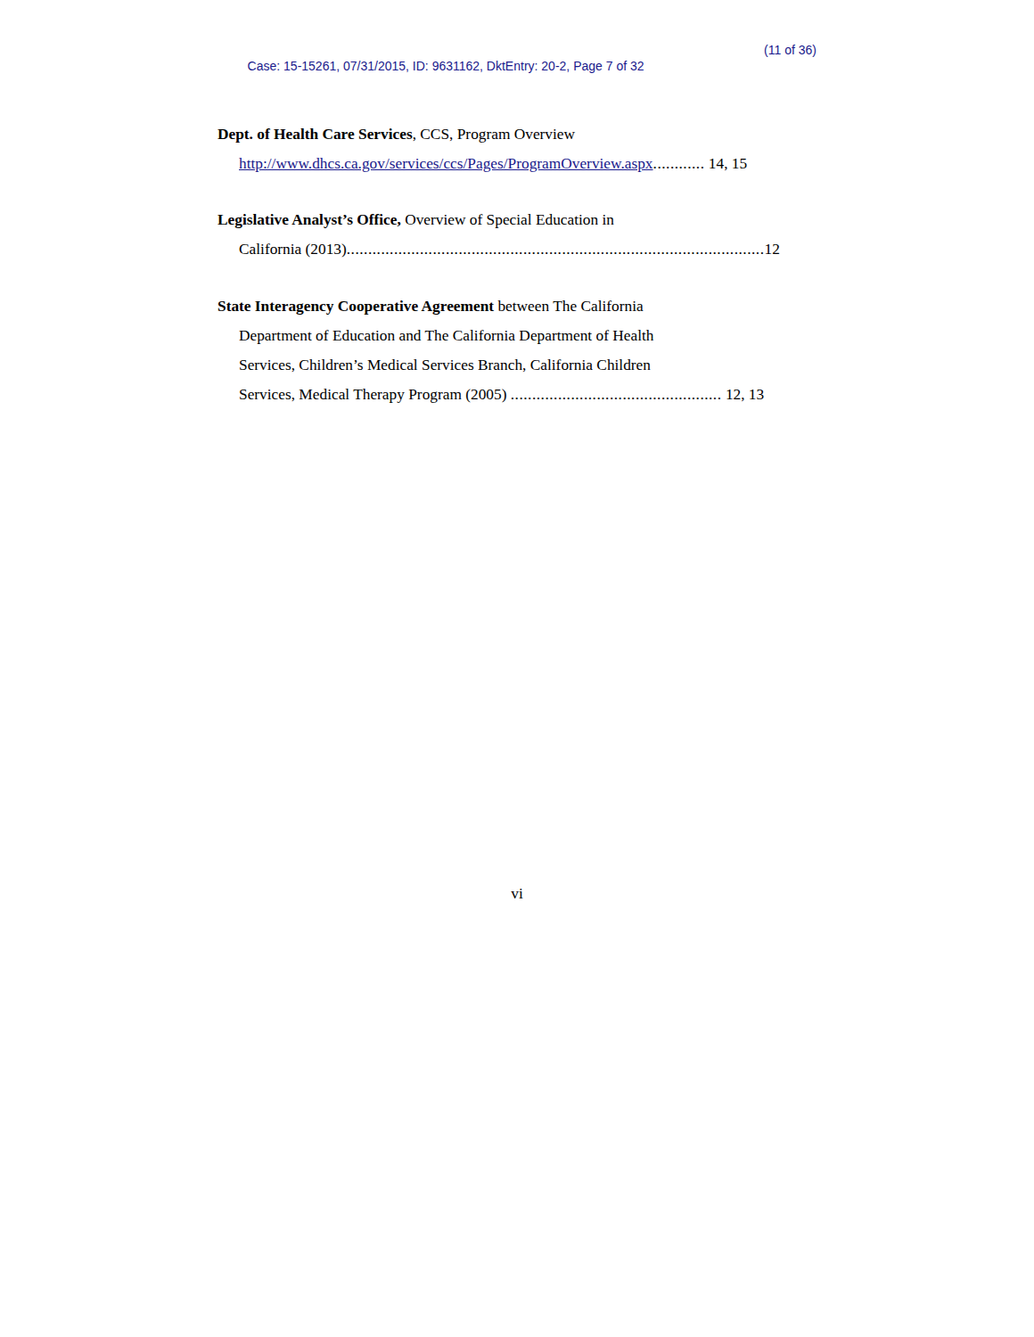(11 of 36)
Case: 15-15261, 07/31/2015, ID: 9631162, DktEntry: 20-2, Page 7 of 32
Dept. of Health Care Services, CCS, Program Overview
http://www.dhcs.ca.gov/services/ccs/Pages/ProgramOverview.aspx............ 14, 15
Legislative Analyst’s Office, Overview of Special Education in
California (2013)................................................................................................. 12
State Interagency Cooperative Agreement between The California
Department of Education and The California Department of Health
Services, Children’s Medical Services Branch, California Children
Services, Medical Therapy Program (2005) ................................................. 12, 13
vi